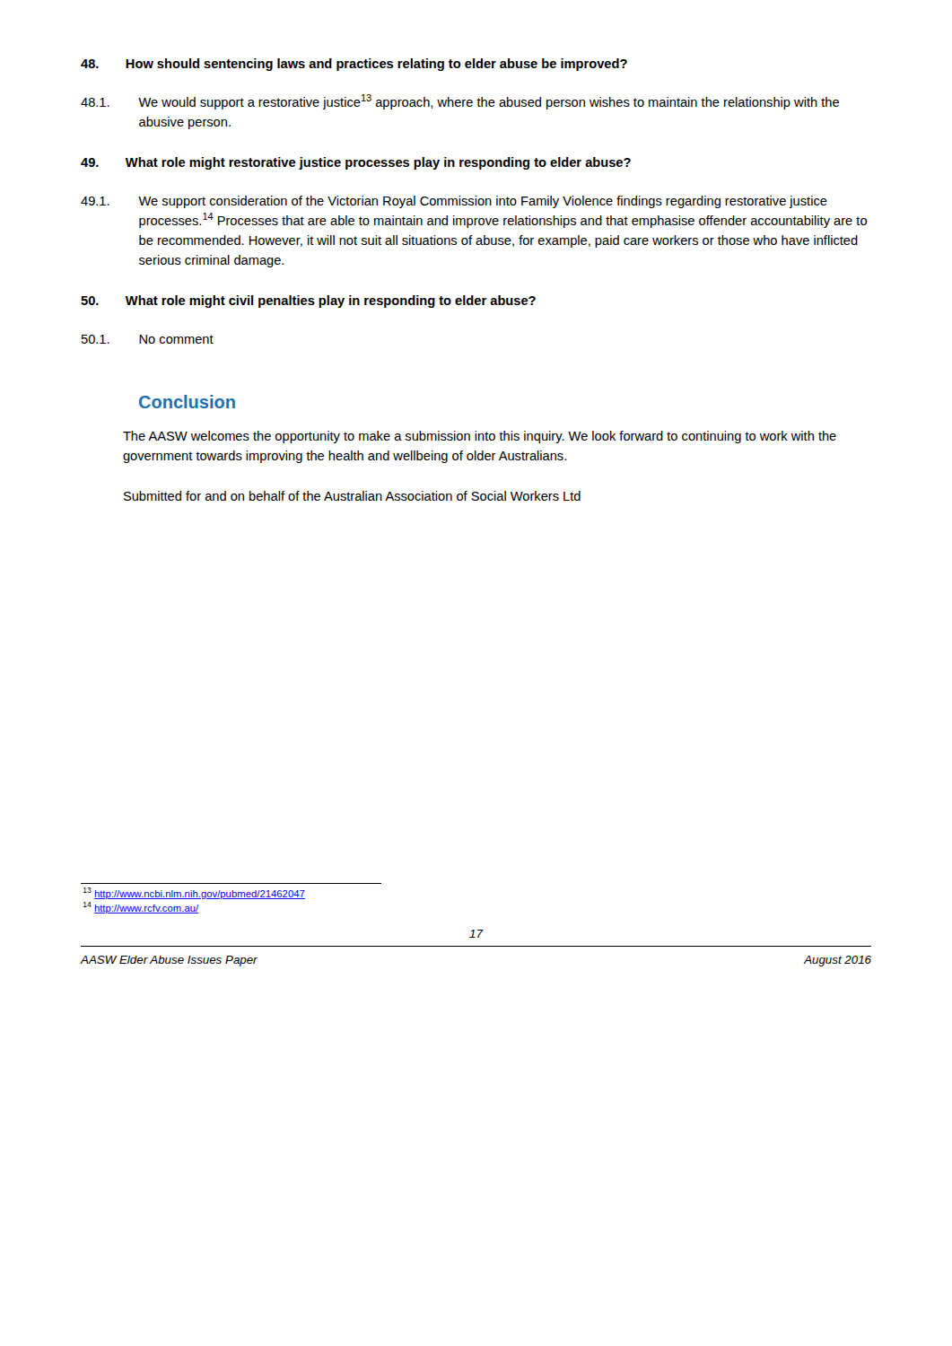48. How should sentencing laws and practices relating to elder abuse be improved?
48.1. We would support a restorative justice13 approach, where the abused person wishes to maintain the relationship with the abusive person.
49. What role might restorative justice processes play in responding to elder abuse?
49.1. We support consideration of the Victorian Royal Commission into Family Violence findings regarding restorative justice processes.14 Processes that are able to maintain and improve relationships and that emphasise offender accountability are to be recommended. However, it will not suit all situations of abuse, for example, paid care workers or those who have inflicted serious criminal damage.
50. What role might civil penalties play in responding to elder abuse?
50.1. No comment
Conclusion
The AASW welcomes the opportunity to make a submission into this inquiry. We look forward to continuing to work with the government towards improving the health and wellbeing of older Australians.
Submitted for and on behalf of the Australian Association of Social Workers Ltd
13 http://www.ncbi.nlm.nih.gov/pubmed/21462047
14 http://www.rcfv.com.au/
17
AASW Elder Abuse Issues Paper August 2016